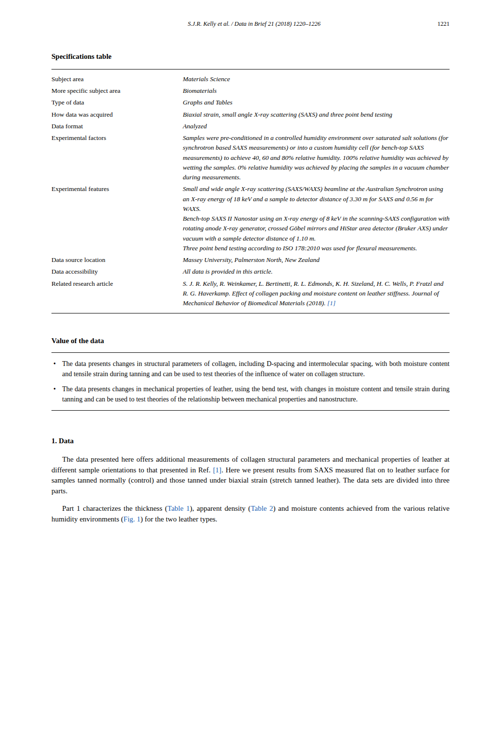S.J.R. Kelly et al. / Data in Brief 21 (2018) 1220–1226 1221
Specifications table
| Subject area | Materials Science |
| More specific subject area | Biomaterials |
| Type of data | Graphs and Tables |
| How data was acquired | Biaxial strain, small angle X-ray scattering (SAXS) and three point bend testing |
| Data format | Analyzed |
| Experimental factors | Samples were pre-conditioned in a controlled humidity environment over saturated salt solutions (for synchrotron based SAXS measurements) or into a custom humidity cell (for bench-top SAXS measurements) to achieve 40, 60 and 80% relative humidity. 100% relative humidity was achieved by wetting the samples. 0% relative humidity was achieved by placing the samples in a vacuum chamber during measurements. |
| Experimental features | Small and wide angle X-ray scattering (SAXS/WAXS) beamline at the Australian Synchrotron using an X-ray energy of 18 keV and a sample to detector distance of 3.30 m for SAXS and 0.56 m for WAXS. Bench-top SAXS II Nanostar using an X-ray energy of 8 keV in the scanning-SAXS configuration with rotating anode X-ray generator, crossed Göbel mirrors and HiStar area detector (Bruker AXS) under vacuum with a sample detector distance of 1.10 m. Three point bend testing according to ISO 178:2010 was used for flexural measurements. |
| Data source location | Massey University, Palmerston North, New Zealand |
| Data accessibility | All data is provided in this article. |
| Related research article | S. J. R. Kelly, R. Weinkamer, L. Bertinetti, R. L. Edmonds, K. H. Sizeland, H. C. Wells, P. Fratzl and R. G. Haverkamp. Effect of collagen packing and moisture content on leather stiffness. Journal of Mechanical Behavior of Biomedical Materials (2018). [1] |
Value of the data
The data presents changes in structural parameters of collagen, including D-spacing and intermolecular spacing, with both moisture content and tensile strain during tanning and can be used to test theories of the influence of water on collagen structure.
The data presents changes in mechanical properties of leather, using the bend test, with changes in moisture content and tensile strain during tanning and can be used to test theories of the relationship between mechanical properties and nanostructure.
1. Data
The data presented here offers additional measurements of collagen structural parameters and mechanical properties of leather at different sample orientations to that presented in Ref. [1]. Here we present results from SAXS measured flat on to leather surface for samples tanned normally (control) and those tanned under biaxial strain (stretch tanned leather). The data sets are divided into three parts.
Part 1 characterizes the thickness (Table 1), apparent density (Table 2) and moisture contents achieved from the various relative humidity environments (Fig. 1) for the two leather types.